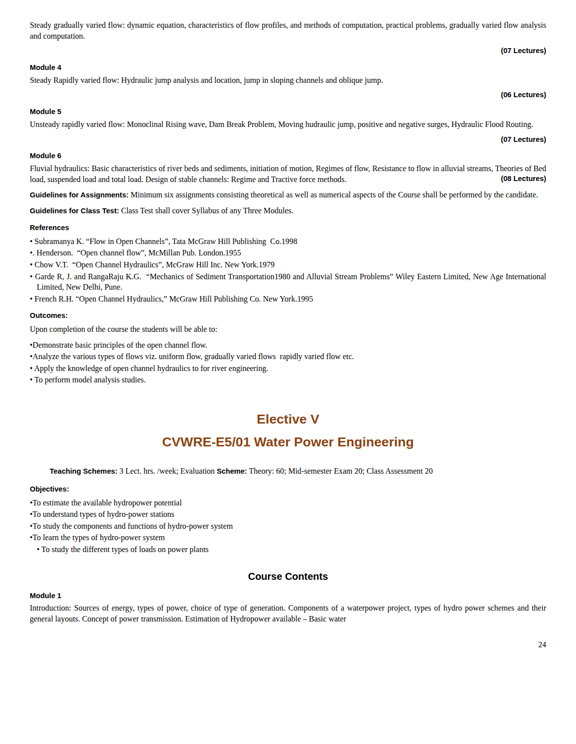Steady gradually varied flow: dynamic equation, characteristics of flow profiles, and methods of computation, practical problems, gradually varied flow analysis and computation.
(07 Lectures)
Module 4
Steady Rapidly varied flow: Hydraulic jump analysis and location, jump in sloping channels and oblique jump.
(06 Lectures)
Module 5
Unsteady rapidly varied flow: Monoclinal Rising wave, Dam Break Problem, Moving hudraulic jump, positive and negative surges, Hydraulic Flood Routing.
(07 Lectures)
Module 6
Fluvial hydraulics: Basic characteristics of river beds and sediments, initiation of motion, Regimes of flow, Resistance to flow in alluvial streams, Theories of Bed load, suspended load and total load. Design of stable channels: Regime and Tractive force methods. (08 Lectures)
Guidelines for Assignments: Minimum six assignments consisting theoretical as well as numerical aspects of the Course shall be performed by the candidate.
Guidelines for Class Test: Class Test shall cover Syllabus of any Three Modules.
References
• Subramanya K. “Flow in Open Channels”, Tata McGraw Hill Publishing Co.1998
•. Henderson. “Open channel flow”, McMillan Pub. London.1955
• Chow V.T. “Open Channel Hydraulics”, McGraw Hill Inc. New York.1979
• Garde R, J. and RangaRaju K.G. “Mechanics of Sediment Transportation1980 and Alluvial Stream Problems” Wiley Eastern Limited, New Age International Limited, New Delhi, Pune.
• French R.H. “Open Channel Hydraulics,” McGraw Hill Publishing Co. New York.1995
Outcomes:
Upon completion of the course the students will be able to:
•Demonstrate basic principles of the open channel flow.
•Analyze the various types of flows viz. uniform flow, gradually varied flows rapidly varied flow etc.
• Apply the knowledge of open channel hydraulics to for river engineering.
• To perform model analysis studies.
Elective V
CVWRE-E5/01 Water Power Engineering
Teaching Schemes: 3 Lect. hrs. /week; Evaluation Scheme: Theory: 60; Mid-semester Exam 20; Class Assessment 20
Objectives:
•To estimate the available hydropower potential
•To understand types of hydro-power stations
•To study the components and functions of hydro-power system
•To learn the types of hydro-power system
• To study the different types of loads on power plants
Course Contents
Module 1
Introduction: Sources of energy, types of power, choice of type of generation. Components of a waterpower project, types of hydro power schemes and their general layouts. Concept of power transmission. Estimation of Hydropower available – Basic water
24